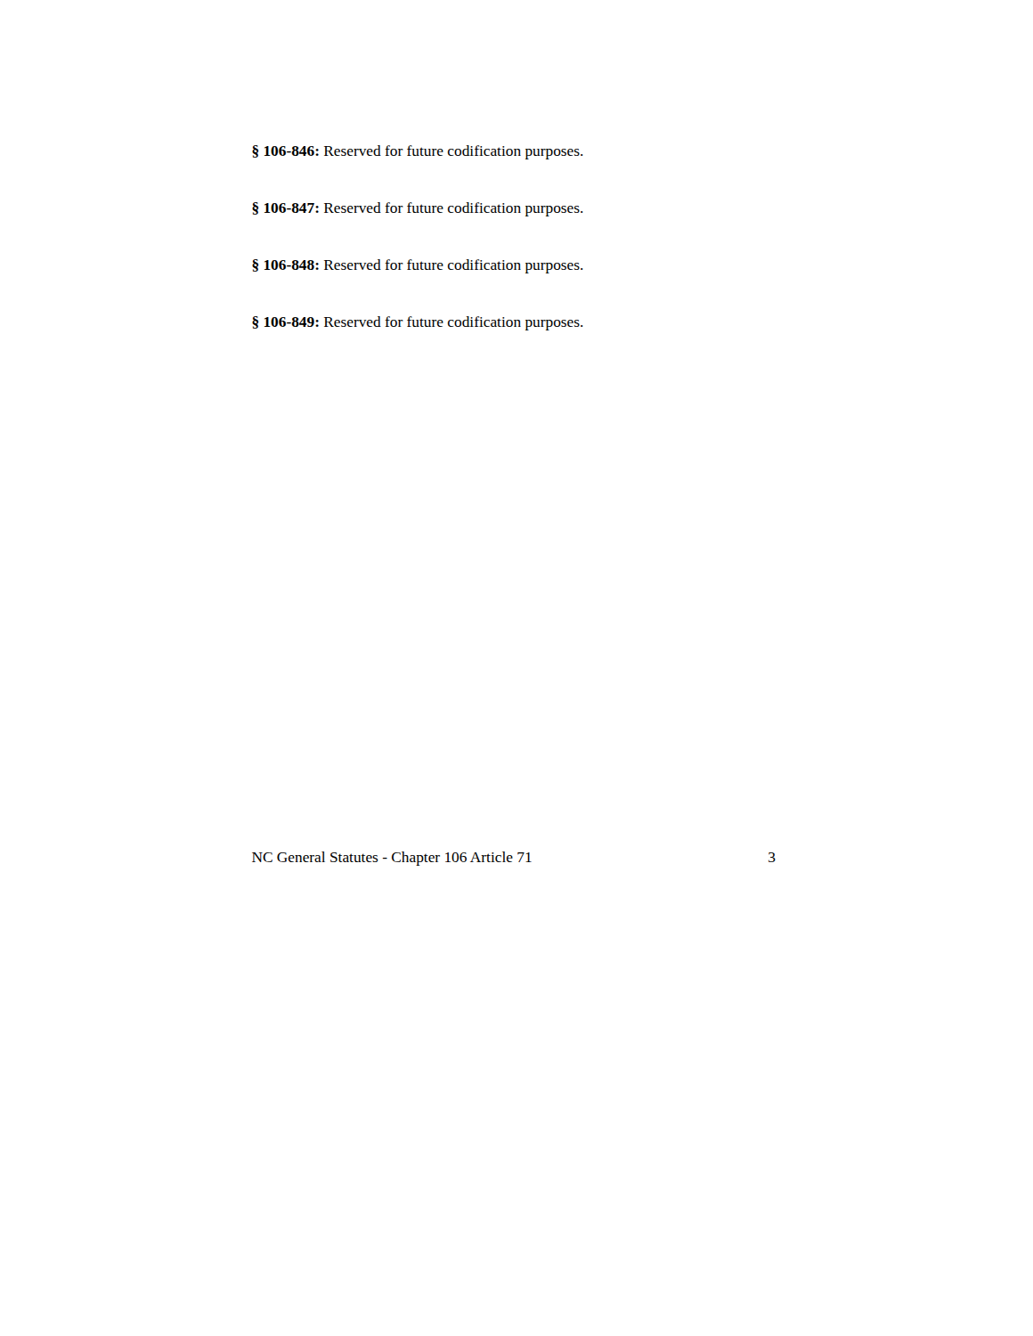§ 106-846: Reserved for future codification purposes.
§ 106-847: Reserved for future codification purposes.
§ 106-848: Reserved for future codification purposes.
§ 106-849: Reserved for future codification purposes.
NC General Statutes - Chapter 106 Article 71 3